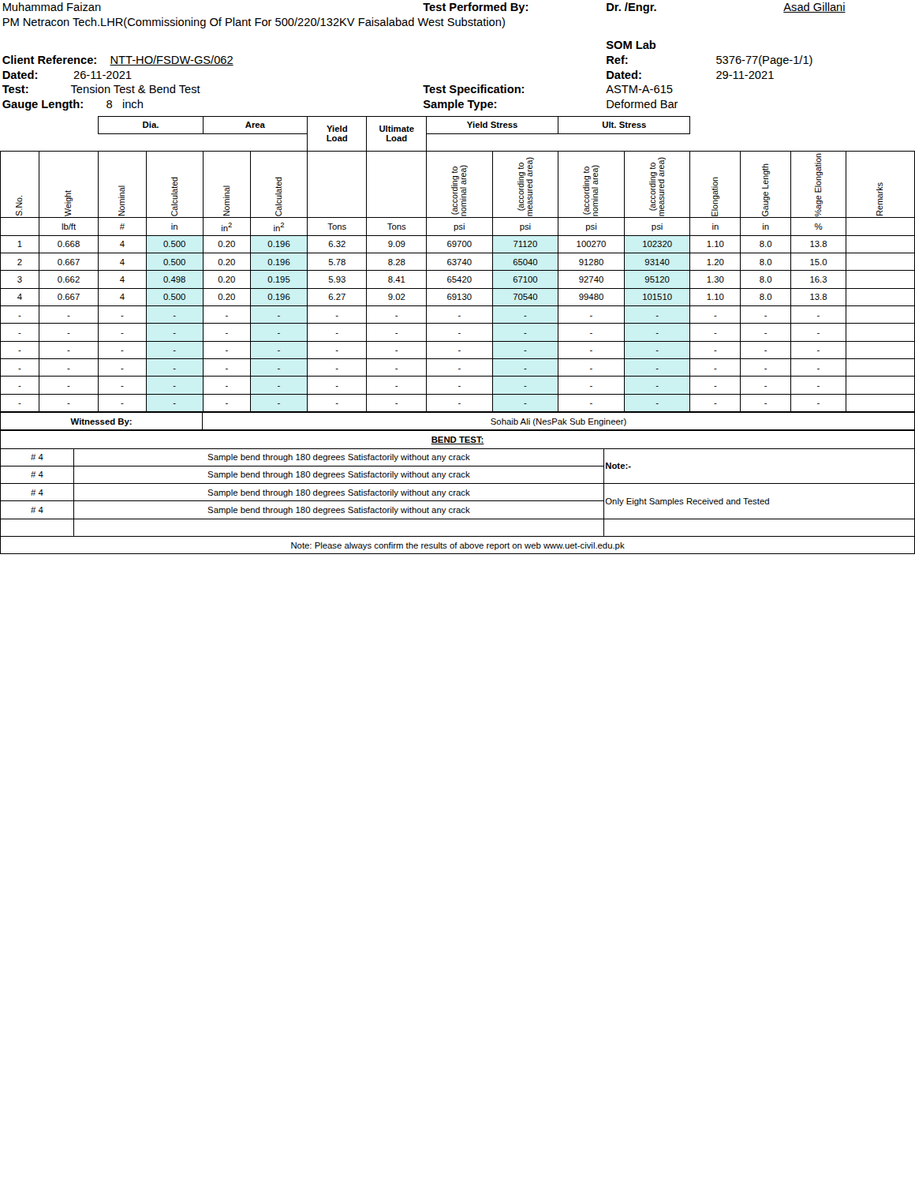| Muhammad Faizan | Test Performed By: | Dr. /Engr. | Asad Gillani |
| PM Netracon Tech.LHR(Commissioning Of Plant For 500/220/132KV Faisalabad West Substation) |
| | SOM Lab |
| Client Reference: NTT-HO/FSDW-GS/062 | | Ref: | 5376-77(Page-1/1) |
| Dated: 26-11-2021 | | Dated: | 29-11-2021 |
| Test: Tension Test & Bend Test | Test Specification: | ASTM-A-615 |
| Gauge Length: 8 inch | Sample Type: | Deformed Bar |
| | | Dia. | Area | Yield Load | Ultimate Load | Yield Stress | Ult. Stress | | | | |
| --- | --- | --- | --- | --- | --- | --- | --- | --- | --- | --- | --- |
| S.No. | Weight | Nominal | Calculated | Nominal | Calculated | | | (according to nominal area) | (according to measured area) | (according to nominal area) | (according to measured area) | Elongation | Gauge Length | %age Elongation | Remarks |
| | lb/ft | # | in | in 2 | in 2 | Tons | Tons | psi | psi | psi | psi | in | in | % | |
| 1 | 0.668 | 4 | 0.500 | 0.20 | 0.196 | 6.32 | 9.09 | 69700 | 71120 | 100270 | 102320 | 1.10 | 8.0 | 13.8 | |
| 2 | 0.667 | 4 | 0.500 | 0.20 | 0.196 | 5.78 | 8.28 | 63740 | 65040 | 91280 | 93140 | 1.20 | 8.0 | 15.0 | |
| 3 | 0.662 | 4 | 0.498 | 0.20 | 0.195 | 5.93 | 8.41 | 65420 | 67100 | 92740 | 95120 | 1.30 | 8.0 | 16.3 | |
| 4 | 0.667 | 4 | 0.500 | 0.20 | 0.196 | 6.27 | 9.02 | 69130 | 70540 | 99480 | 101510 | 1.10 | 8.0 | 13.8 | |
| - | - | - | - | - | - | - | - | - | - | - | - | - | - | - | |
| - | - | - | - | - | - | - | - | - | - | - | - | - | - | - | |
| - | - | - | - | - | - | - | - | - | - | - | - | - | - | - | |
| - | - | - | - | - | - | - | - | - | - | - | - | - | - | - | |
| - | - | - | - | - | - | - | - | - | - | - | - | - | - | - | |
| - | - | - | - | - | - | - | - | - | - | - | - | - | - | - | |
| Witnessed By: | Sohaib Ali (NesPak Sub Engineer) |
| BEND TEST: |
| # 4 | Sample bend through 180 degrees Satisfactorily without any crack | Note:- |
| # 4 | Sample bend through 180 degrees Satisfactorily without any crack |
| # 4 | Sample bend through 180 degrees Satisfactorily without any crack | Only Eight Samples Received and Tested |
| # 4 | Sample bend through 180 degrees Satisfactorily without any crack |
| Note: Please always confirm the results of above report on web www.uet-civil.edu.pk |